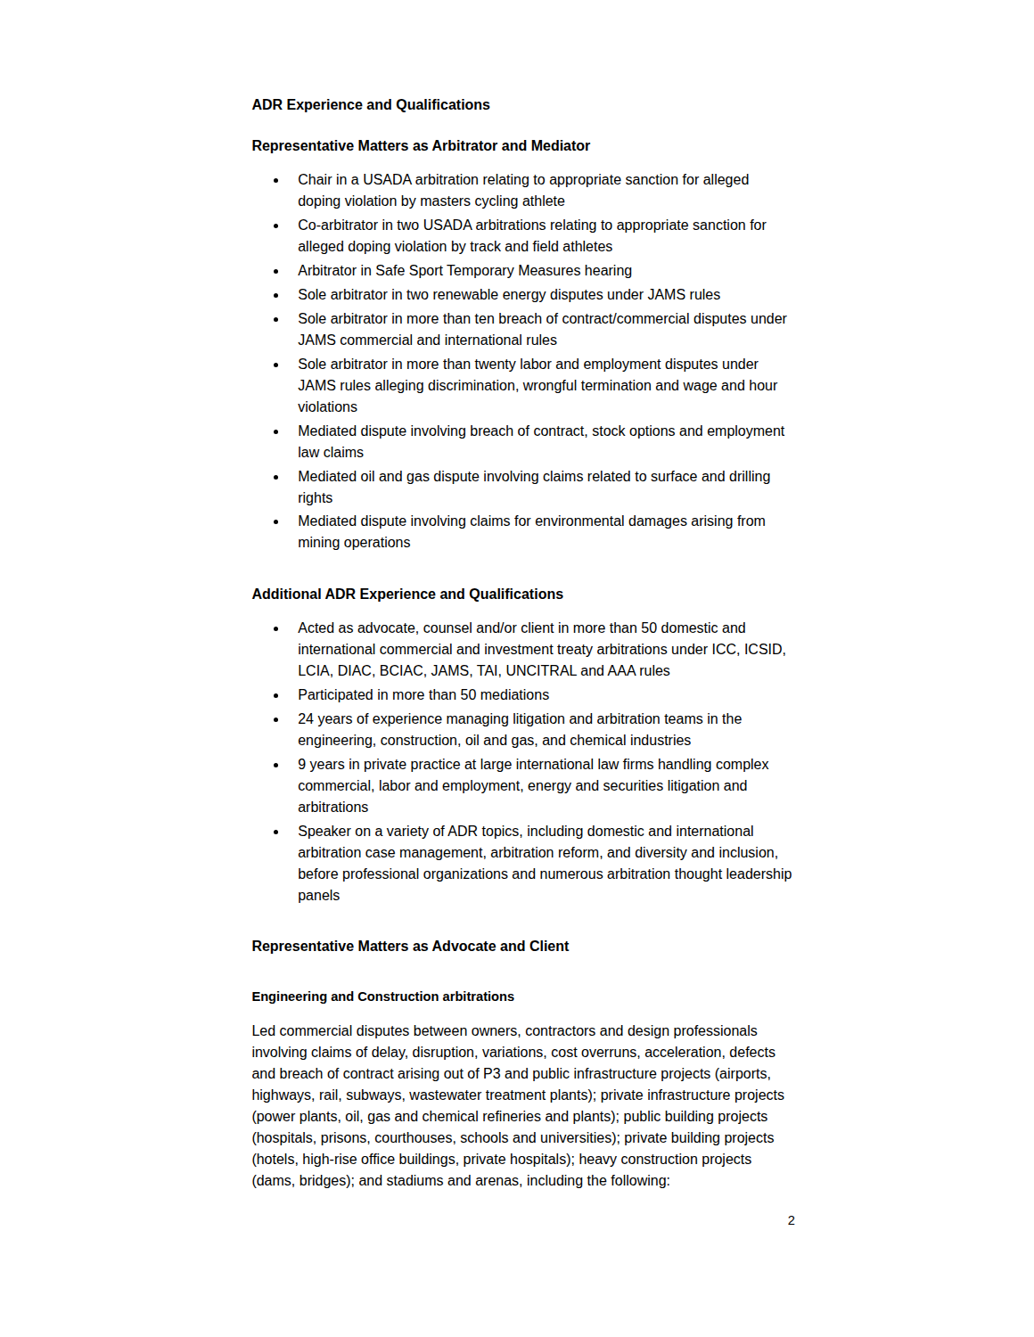ADR Experience and Qualifications
Representative Matters as Arbitrator and Mediator
Chair in a USADA arbitration relating to appropriate sanction for alleged doping violation by masters cycling athlete
Co-arbitrator in two USADA arbitrations relating to appropriate sanction for alleged doping violation by track and field athletes
Arbitrator in Safe Sport Temporary Measures hearing
Sole arbitrator in two renewable energy disputes under JAMS rules
Sole arbitrator in more than ten breach of contract/commercial disputes under JAMS commercial and international rules
Sole arbitrator in more than twenty labor and employment disputes under JAMS rules alleging discrimination, wrongful termination and wage and hour violations
Mediated dispute involving breach of contract, stock options and employment law claims
Mediated oil and gas dispute involving claims related to surface and drilling rights
Mediated dispute involving claims for environmental damages arising from mining operations
Additional ADR Experience and Qualifications
Acted as advocate, counsel and/or client in more than 50 domestic and international commercial and investment treaty arbitrations under ICC, ICSID, LCIA, DIAC, BCIAC, JAMS, TAI, UNCITRAL and AAA rules
Participated in more than 50 mediations
24 years of experience managing litigation and arbitration teams in the engineering, construction, oil and gas, and chemical industries
9 years in private practice at large international law firms handling complex commercial, labor and employment, energy and securities litigation and arbitrations
Speaker on a variety of ADR topics, including domestic and international arbitration case management, arbitration reform, and diversity and inclusion, before professional organizations and numerous arbitration thought leadership panels
Representative Matters as Advocate and Client
Engineering and Construction arbitrations
Led commercial disputes between owners, contractors and design professionals involving claims of delay, disruption, variations, cost overruns, acceleration, defects and breach of contract arising out of P3 and public infrastructure projects (airports, highways, rail, subways, wastewater treatment plants); private infrastructure projects (power plants, oil, gas and chemical refineries and plants); public building projects (hospitals, prisons, courthouses, schools and universities); private building projects (hotels, high-rise office buildings, private hospitals); heavy construction projects (dams, bridges); and stadiums and arenas, including the following:
2